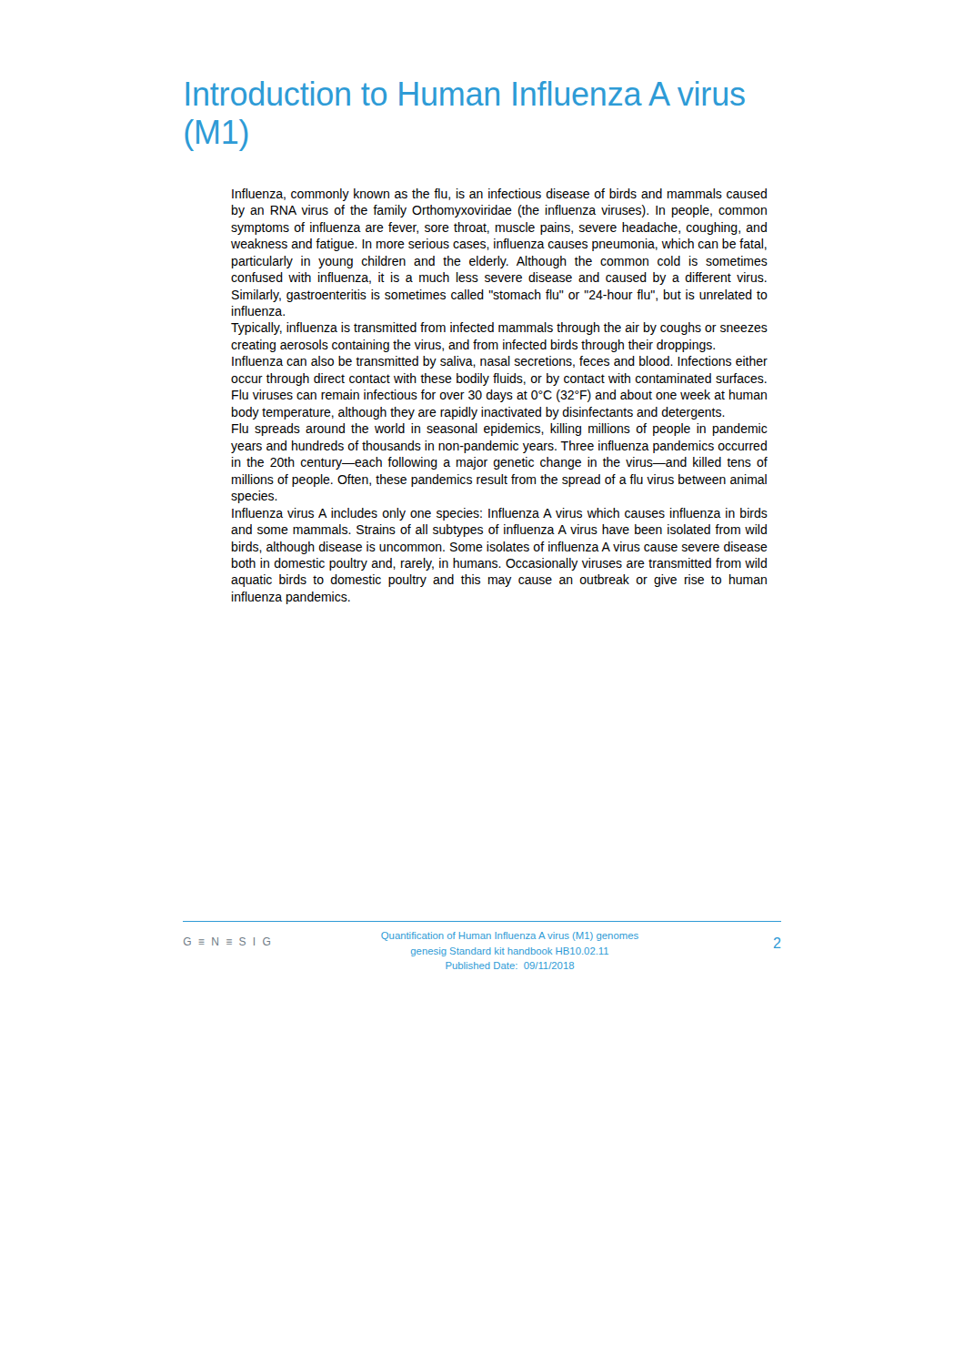Introduction to Human Influenza A virus (M1)
Influenza, commonly known as the flu, is an infectious disease of birds and mammals caused by an RNA virus of the family Orthomyxoviridae (the influenza viruses). In people, common symptoms of influenza are fever, sore throat, muscle pains, severe headache, coughing, and weakness and fatigue. In more serious cases, influenza causes pneumonia, which can be fatal, particularly in young children and the elderly. Although the common cold is sometimes confused with influenza, it is a much less severe disease and caused by a different virus. Similarly, gastroenteritis is sometimes called "stomach flu" or "24-hour flu", but is unrelated to influenza.
Typically, influenza is transmitted from infected mammals through the air by coughs or sneezes creating aerosols containing the virus, and from infected birds through their droppings.
Influenza can also be transmitted by saliva, nasal secretions, feces and blood. Infections either occur through direct contact with these bodily fluids, or by contact with contaminated surfaces. Flu viruses can remain infectious for over 30 days at 0°C (32°F) and about one week at human body temperature, although they are rapidly inactivated by disinfectants and detergents.
Flu spreads around the world in seasonal epidemics, killing millions of people in pandemic years and hundreds of thousands in non-pandemic years. Three influenza pandemics occurred in the 20th century—each following a major genetic change in the virus—and killed tens of millions of people. Often, these pandemics result from the spread of a flu virus between animal species.
Influenza virus A includes only one species: Influenza A virus which causes influenza in birds and some mammals. Strains of all subtypes of influenza A virus have been isolated from wild birds, although disease is uncommon. Some isolates of influenza A virus cause severe disease both in domestic poultry and, rarely, in humans. Occasionally viruses are transmitted from wild aquatic birds to domestic poultry and this may cause an outbreak or give rise to human influenza pandemics.
G ≡ N ≡ S I G
Quantification of Human Influenza A virus (M1) genomes
genesig Standard kit handbook HB10.02.11
Published Date: 09/11/2018
2